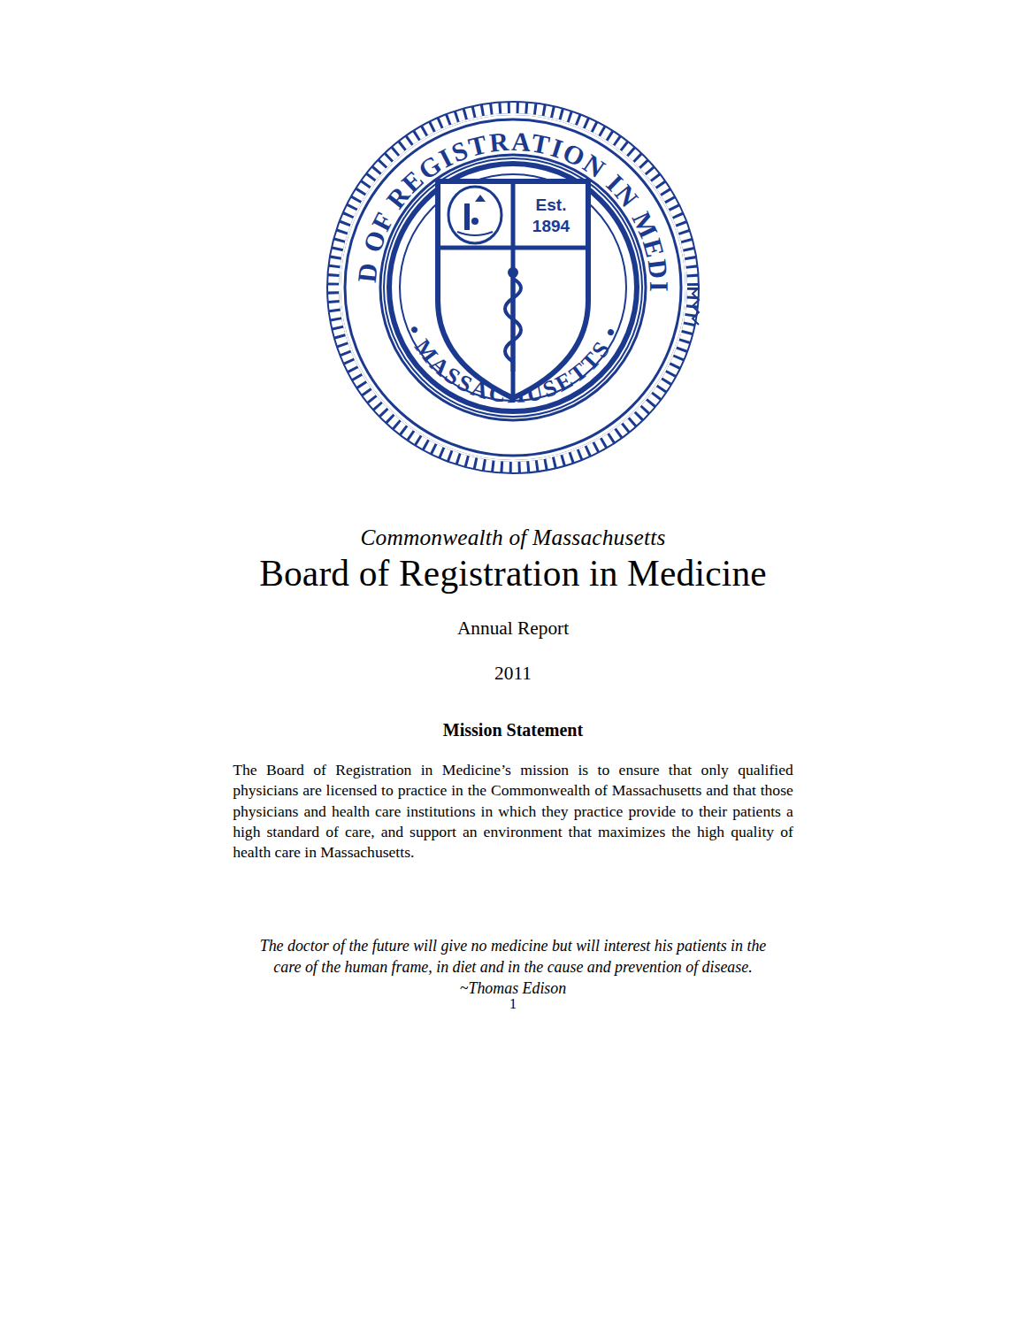BOARD OF REGISTRATION IN MEDICINE • MASSACHUSETTS • Est. 1894
Commonwealth of Massachusetts
Board of Registration in Medicine
Annual Report
2011
Mission Statement
The Board of Registration in Medicine’s mission is to ensure that only qualified physicians are licensed to practice in the Commonwealth of Massachusetts and that those physicians and health care institutions in which they practice provide to their patients a high standard of care, and support an environment that maximizes the high quality of health care in Massachusetts.
The doctor of the future will give no medicine but will interest his patients in the
care of the human frame, in diet and in the cause and prevention of disease.
~Thomas Edison
1